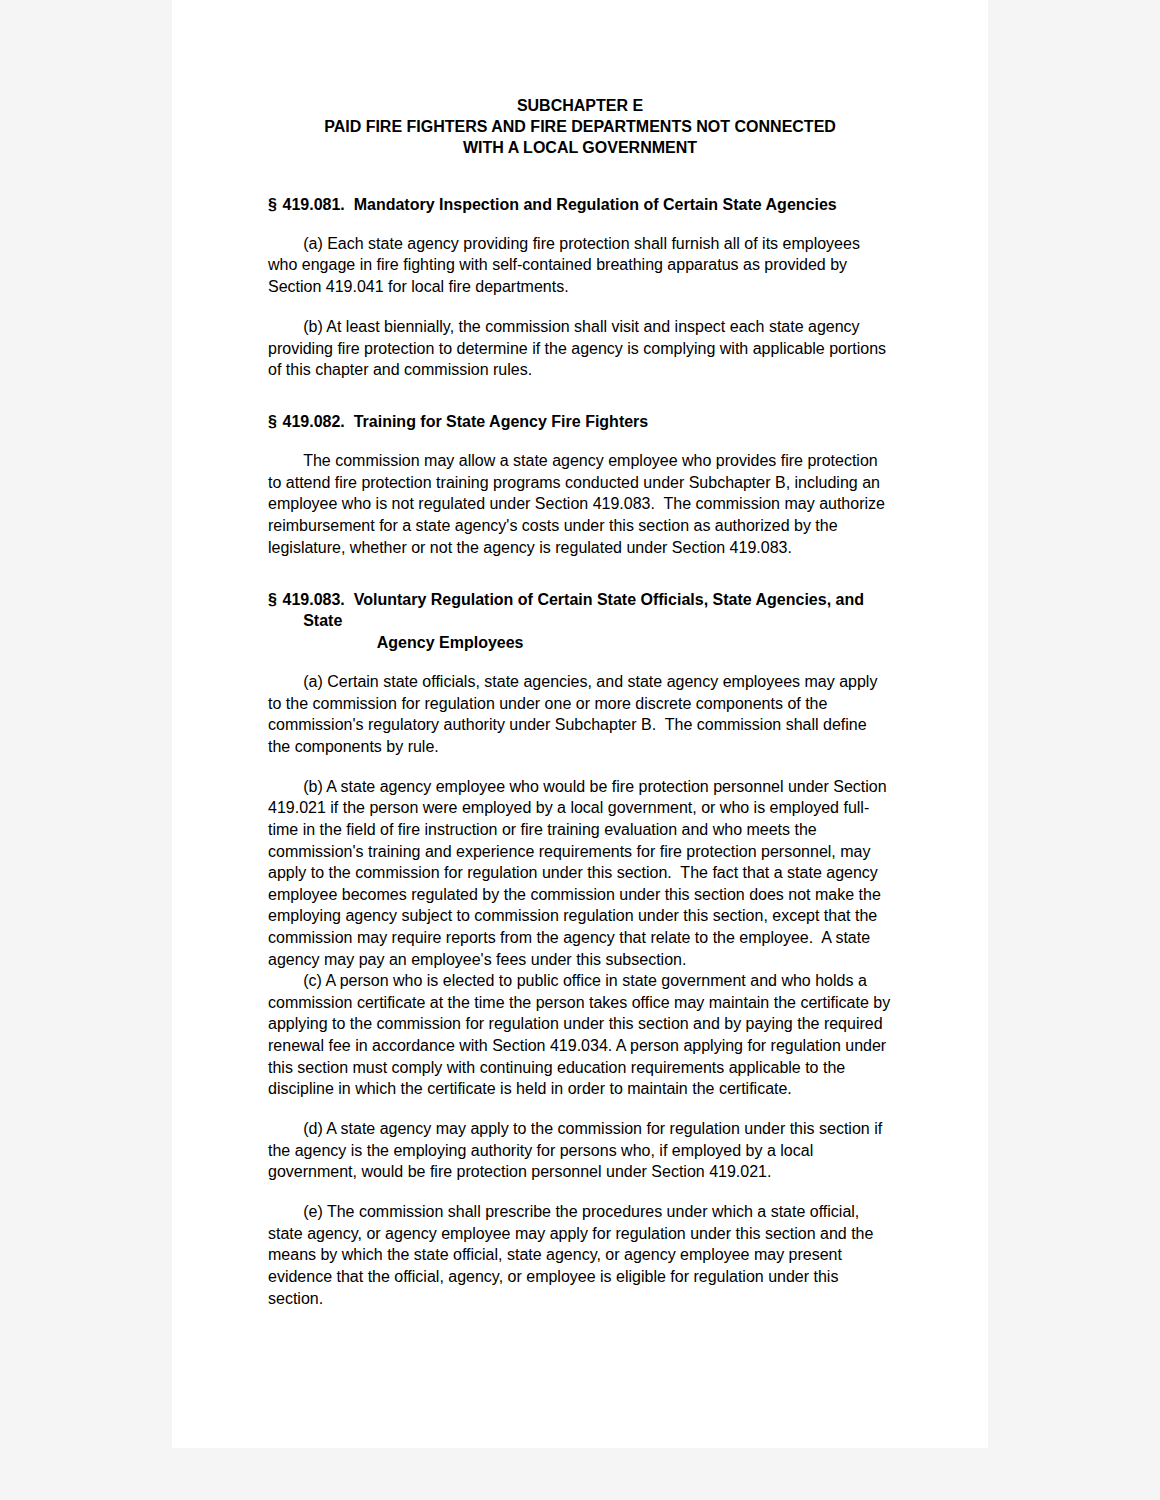SUBCHAPTER E
PAID FIRE FIGHTERS AND FIRE DEPARTMENTS NOT CONNECTED
WITH A LOCAL GOVERNMENT
§419.081. Mandatory Inspection and Regulation of Certain State Agencies
(a) Each state agency providing fire protection shall furnish all of its employees who engage in fire fighting with self-contained breathing apparatus as provided by Section 419.041 for local fire departments.
(b) At least biennially, the commission shall visit and inspect each state agency providing fire protection to determine if the agency is complying with applicable portions of this chapter and commission rules.
§419.082. Training for State Agency Fire Fighters
The commission may allow a state agency employee who provides fire protection to attend fire protection training programs conducted under Subchapter B, including an employee who is not regulated under Section 419.083. The commission may authorize reimbursement for a state agency's costs under this section as authorized by the legislature, whether or not the agency is regulated under Section 419.083.
§419.083. Voluntary Regulation of Certain State Officials, State Agencies, and StateAgency Employees
(a) Certain state officials, state agencies, and state agency employees may apply to the commission for regulation under one or more discrete components of the commission's regulatory authority under Subchapter B. The commission shall define the components by rule.
(b) A state agency employee who would be fire protection personnel under Section 419.021 if the person were employed by a local government, or who is employed full-time in the field of fire instruction or fire training evaluation and who meets the commission's training and experience requirements for fire protection personnel, may apply to the commission for regulation under this section. The fact that a state agency employee becomes regulated by the commission under this section does not make the employing agency subject to commission regulation under this section, except that the commission may require reports from the agency that relate to the employee. A state agency may pay an employee's fees under this subsection.
(c) A person who is elected to public office in state government and who holds a commission certificate at the time the person takes office may maintain the certificate by applying to the commission for regulation under this section and by paying the required renewal fee in accordance with Section 419.034. A person applying for regulation under this section must comply with continuing education requirements applicable to the discipline in which the certificate is held in order to maintain the certificate.
(d) A state agency may apply to the commission for regulation under this section if the agency is the employing authority for persons who, if employed by a local government, would be fire protection personnel under Section 419.021.
(e) The commission shall prescribe the procedures under which a state official, state agency, or agency employee may apply for regulation under this section and the means by which the state official, state agency, or agency employee may present evidence that the official, agency, or employee is eligible for regulation under this section.